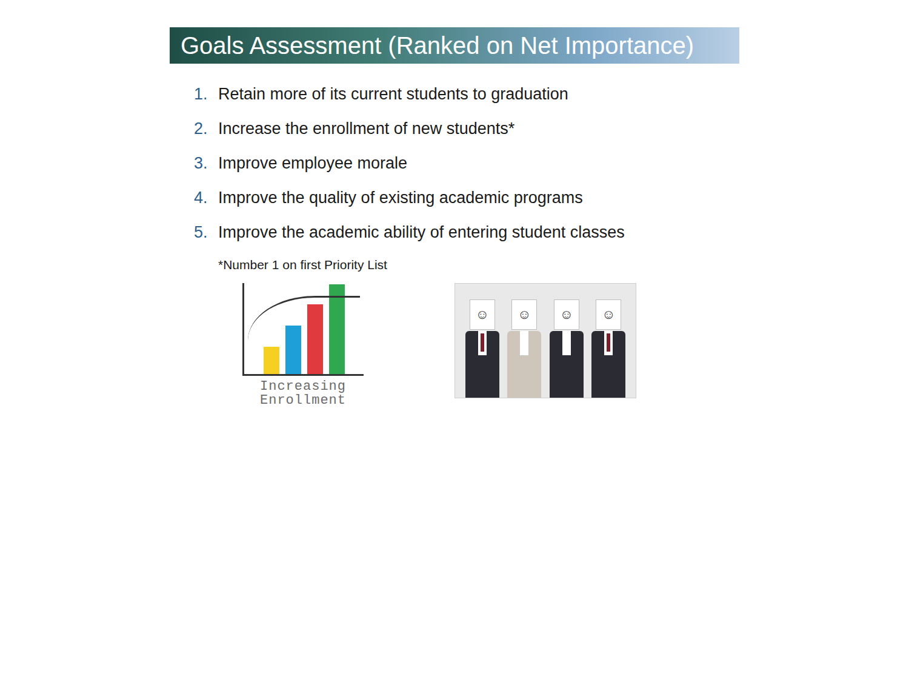Goals Assessment (Ranked on Net Importance)
Retain more of its current students to graduation
Increase the enrollment of new students*
Improve employee morale
Improve the quality of existing academic programs
Improve the academic ability of entering student classes
*Number 1 on first Priority List
Increasing
Enrollment
☺
☺
☺
☺